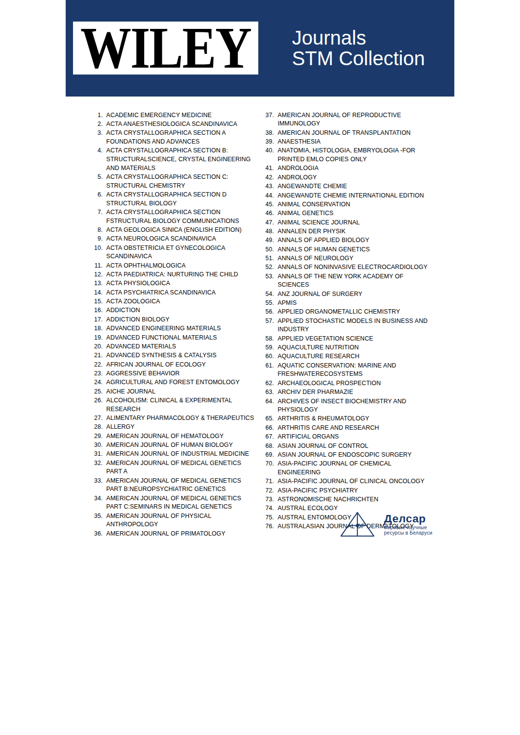WILEY
Journals STM Collection
ACADEMIC EMERGENCY MEDICINE
ACTA ANAESTHESIOLOGICA SCANDINAVICA
ACTA CRYSTALLOGRAPHICA SECTION A FOUNDATIONS AND ADVANCES
ACTA CRYSTALLOGRAPHICA SECTION B: STRUCTURALSCIENCE, CRYSTAL ENGINEERING AND MATERIALS
ACTA CRYSTALLOGRAPHICA SECTION C: STRUCTURAL CHEMISTRY
ACTA CRYSTALLOGRAPHICA SECTION D STRUCTURAL BIOLOGY
ACTA CRYSTALLOGRAPHICA SECTION FSTRUCTURAL BIOLOGY COMMUNICATIONS
ACTA GEOLOGICA SINICA (ENGLISH EDITION)
ACTA NEUROLOGICA SCANDINAVICA
ACTA OBSTETRICIA ET GYNECOLOGICA SCANDINAVICA
ACTA OPHTHALMOLOGICA
ACTA PAEDIATRICA: NURTURING THE CHILD
ACTA PHYSIOLOGICA
ACTA PSYCHIATRICA SCANDINAVICA
ACTA ZOOLOGICA
ADDICTION
ADDICTION BIOLOGY
ADVANCED ENGINEERING MATERIALS
ADVANCED FUNCTIONAL MATERIALS
ADVANCED MATERIALS
ADVANCED SYNTHESIS & CATALYSIS
AFRICAN JOURNAL OF ECOLOGY
AGGRESSIVE BEHAVIOR
AGRICULTURAL AND FOREST ENTOMOLOGY
AICHE JOURNAL
ALCOHOLISM: CLINICAL & EXPERIMENTAL RESEARCH
ALIMENTARY PHARMACOLOGY & THERAPEUTICS
ALLERGY
AMERICAN JOURNAL OF HEMATOLOGY
AMERICAN JOURNAL OF HUMAN BIOLOGY
AMERICAN JOURNAL OF INDUSTRIAL MEDICINE
AMERICAN JOURNAL OF MEDICAL GENETICS PART A
AMERICAN JOURNAL OF MEDICAL GENETICS PART B:NEUROPSYCHIATRIC GENETICS
AMERICAN JOURNAL OF MEDICAL GENETICS PART C:SEMINARS IN MEDICAL GENETICS
AMERICAN JOURNAL OF PHYSICAL ANTHROPOLOGY
AMERICAN JOURNAL OF PRIMATOLOGY
AMERICAN JOURNAL OF REPRODUCTIVE IMMUNOLOGY
AMERICAN JOURNAL OF TRANSPLANTATION
ANAESTHESIA
ANATOMIA, HISTOLOGIA, EMBRYOLOGIA -FOR PRINTED EMLO COPIES ONLY
ANDROLOGIA
ANDROLOGY
ANGEWANDTE CHEMIE
ANGEWANDTE CHEMIE INTERNATIONAL EDITION
ANIMAL CONSERVATION
ANIMAL GENETICS
ANIMAL SCIENCE JOURNAL
ANNALEN DER PHYSIK
ANNALS OF APPLIED BIOLOGY
ANNALS OF HUMAN GENETICS
ANNALS OF NEUROLOGY
ANNALS OF NONINVASIVE ELECTROCARDIOLOGY
ANNALS OF THE NEW YORK ACADEMY OF SCIENCES
ANZ JOURNAL OF SURGERY
APMIS
APPLIED ORGANOMETALLIC CHEMISTRY
APPLIED STOCHASTIC MODELS IN BUSINESS AND INDUSTRY
APPLIED VEGETATION SCIENCE
AQUACULTURE NUTRITION
AQUACULTURE RESEARCH
AQUATIC CONSERVATION: MARINE AND FRESHWATERECOSYSTEMS
ARCHAEOLOGICAL PROSPECTION
ARCHIV DER PHARMAZIE
ARCHIVES OF INSECT BIOCHEMISTRY AND PHYSIOLOGY
ARTHRITIS & RHEUMATOLOGY
ARTHRITIS CARE AND RESEARCH
ARTIFICIAL ORGANS
ASIAN JOURNAL OF CONTROL
ASIAN JOURNAL OF ENDOSCOPIC SURGERY
ASIA-PACIFIC JOURNAL OF CHEMICAL ENGINEERING
ASIA-PACIFIC JOURNAL OF CLINICAL ONCOLOGY
ASIA-PACIFIC PSYCHIATRY
ASTRONOMISCHE NACHRICHTEN
AUSTRAL ECOLOGY
AUSTRAL ENTOMOLOGY
AUSTRALASIAN JOURNAL OF DERMATOLOGY
Делсар
мировые научные
ресурсы в Беларуси